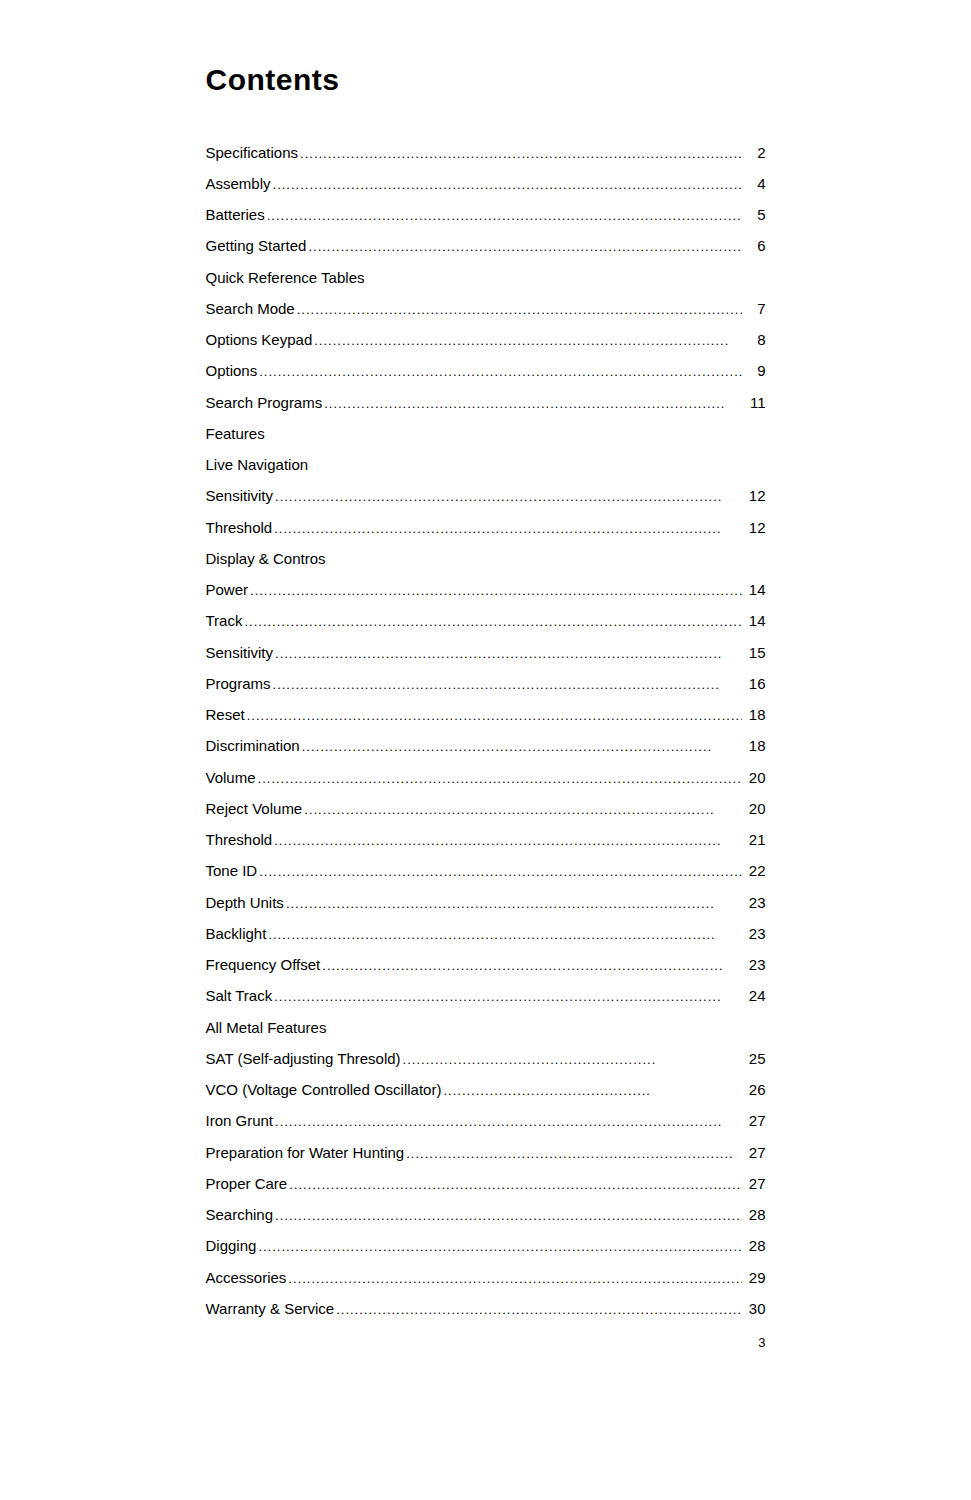Contents
Specifications .................................................................................................................. 2
Assembly ......................................................................................................................... 4
Batteries ........................................................................................................................... 5
Getting Started .............................................................................................................. 6
Quick Reference Tables
Search Mode ................................................................................................. 7
Options Keypad .......................................................................................... 8
Options ......................................................................................................... 9
Search Programs ....................................................................................... 11
Features
Live Navigation
Sensitivity ................................................................................................. 12
Threshold ................................................................................................. 12
Display & Contros
Power ............................................................................................................. 14
Track ............................................................................................................... 14
Sensitivity ................................................................................................. 15
Programs ................................................................................................. 16
Reset ............................................................................................................... 18
Discrimination ......................................................................................... 18
Volume ......................................................................................................... 20
Reject Volume ......................................................................................... 20
Threshold ................................................................................................. 21
Tone ID ......................................................................................................... 22
Depth Units ............................................................................................. 23
Backlight ................................................................................................. 23
Frequency Offset ....................................................................................... 23
Salt Track ................................................................................................. 24
All Metal Features
SAT (Self-adjusting Thresold) ....................................................... 25
VCO (Voltage Controlled Oscillator) ............................................. 26
Iron Grunt ................................................................................................. 27
Preparation for Water Hunting ....................................................................... 27
Proper Care ..................................................................................................................... 27
Searching ......................................................................................................................... 28
Digging ............................................................................................................................. 28
Accessories ..................................................................................................................... 29
Warranty & Service ....................................................................................................... 30
3